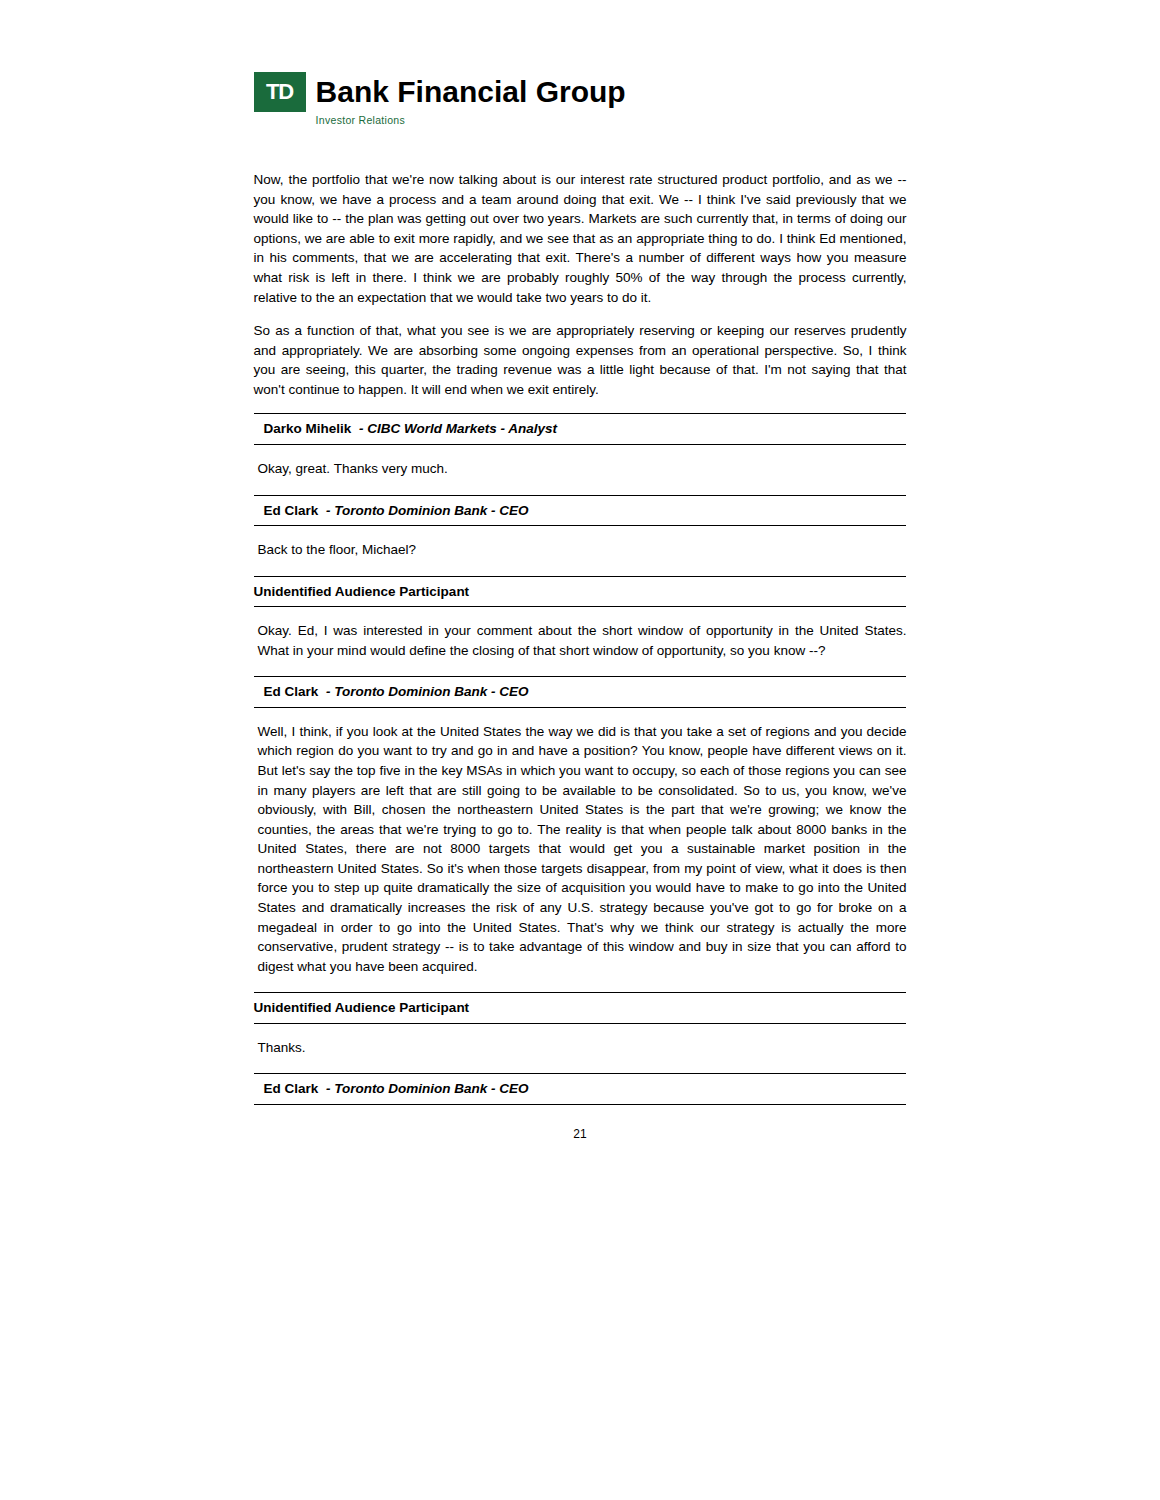TD
Bank Financial Group
Investor Relations
Now, the portfolio that we're now talking about is our interest rate structured product portfolio, and as we -- you know, we have a process and a team around doing that exit. We -- I think I've said previously that we would like to -- the plan was getting out over two years. Markets are such currently that, in terms of doing our options, we are able to exit more rapidly, and we see that as an appropriate thing to do. I think Ed mentioned, in his comments, that we are accelerating that exit. There's a number of different ways how you measure what risk is left in there. I think we are probably roughly 50% of the way through the process currently, relative to the an expectation that we would take two years to do it.
So as a function of that, what you see is we are appropriately reserving or keeping our reserves prudently and appropriately. We are absorbing some ongoing expenses from an operational perspective. So, I think you are seeing, this quarter, the trading revenue was a little light because of that. I'm not saying that that won't continue to happen. It will end when we exit entirely.
Darko Mihelik - CIBC World Markets - Analyst
Okay, great. Thanks very much.
Ed Clark - Toronto Dominion Bank - CEO
Back to the floor, Michael?
Unidentified Audience Participant
Okay. Ed, I was interested in your comment about the short window of opportunity in the United States. What in your mind would define the closing of that short window of opportunity, so you know --?
Ed Clark - Toronto Dominion Bank - CEO
Well, I think, if you look at the United States the way we did is that you take a set of regions and you decide which region do you want to try and go in and have a position? You know, people have different views on it. But let's say the top five in the key MSAs in which you want to occupy, so each of those regions you can see in many players are left that are still going to be available to be consolidated. So to us, you know, we've obviously, with Bill, chosen the northeastern United States is the part that we're growing; we know the counties, the areas that we're trying to go to. The reality is that when people talk about 8000 banks in the United States, there are not 8000 targets that would get you a sustainable market position in the northeastern United States. So it's when those targets disappear, from my point of view, what it does is then force you to step up quite dramatically the size of acquisition you would have to make to go into the United States and dramatically increases the risk of any U.S. strategy because you've got to go for broke on a megadeal in order to go into the United States. That's why we think our strategy is actually the more conservative, prudent strategy -- is to take advantage of this window and buy in size that you can afford to digest what you have been acquired.
Unidentified Audience Participant
Thanks.
Ed Clark - Toronto Dominion Bank - CEO
21